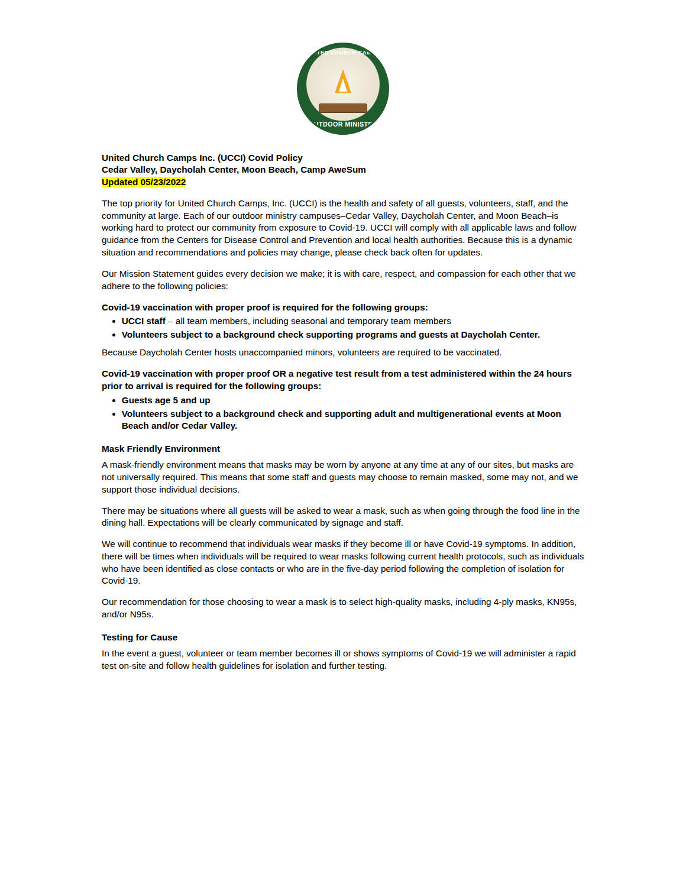UNITED CHURCH CAMPS
OUTDOOR MINISTRY
United Church Camps Inc. (UCCI) Covid Policy
Cedar Valley, Daycholah Center, Moon Beach, Camp AweSum
Updated 05/23/2022
The top priority for United Church Camps, Inc. (UCCI) is the health and safety of all guests, volunteers, staff, and the community at large. Each of our outdoor ministry campuses–Cedar Valley, Daycholah Center, and Moon Beach–is working hard to protect our community from exposure to Covid-19. UCCI will comply with all applicable laws and follow guidance from the Centers for Disease Control and Prevention and local health authorities. Because this is a dynamic situation and recommendations and policies may change, please check back often for updates.
Our Mission Statement guides every decision we make; it is with care, respect, and compassion for each other that we adhere to the following policies:
Covid-19 vaccination with proper proof is required for the following groups:
UCCI staff – all team members, including seasonal and temporary team members
Volunteers subject to a background check supporting programs and guests at Daycholah Center.
Because Daycholah Center hosts unaccompanied minors, volunteers are required to be vaccinated.
Covid-19 vaccination with proper proof OR a negative test result from a test administered within the 24 hours prior to arrival is required for the following groups:
Guests age 5 and up
Volunteers subject to a background check and supporting adult and multigenerational events at Moon Beach and/or Cedar Valley.
Mask Friendly Environment
A mask-friendly environment means that masks may be worn by anyone at any time at any of our sites, but masks are not universally required. This means that some staff and guests may choose to remain masked, some may not, and we support those individual decisions.
There may be situations where all guests will be asked to wear a mask, such as when going through the food line in the dining hall. Expectations will be clearly communicated by signage and staff.
We will continue to recommend that individuals wear masks if they become ill or have Covid-19 symptoms. In addition, there will be times when individuals will be required to wear masks following current health protocols, such as individuals who have been identified as close contacts or who are in the five-day period following the completion of isolation for Covid-19.
Our recommendation for those choosing to wear a mask is to select high-quality masks, including 4-ply masks, KN95s, and/or N95s.
Testing for Cause
In the event a guest, volunteer or team member becomes ill or shows symptoms of Covid-19 we will administer a rapid test on-site and follow health guidelines for isolation and further testing.